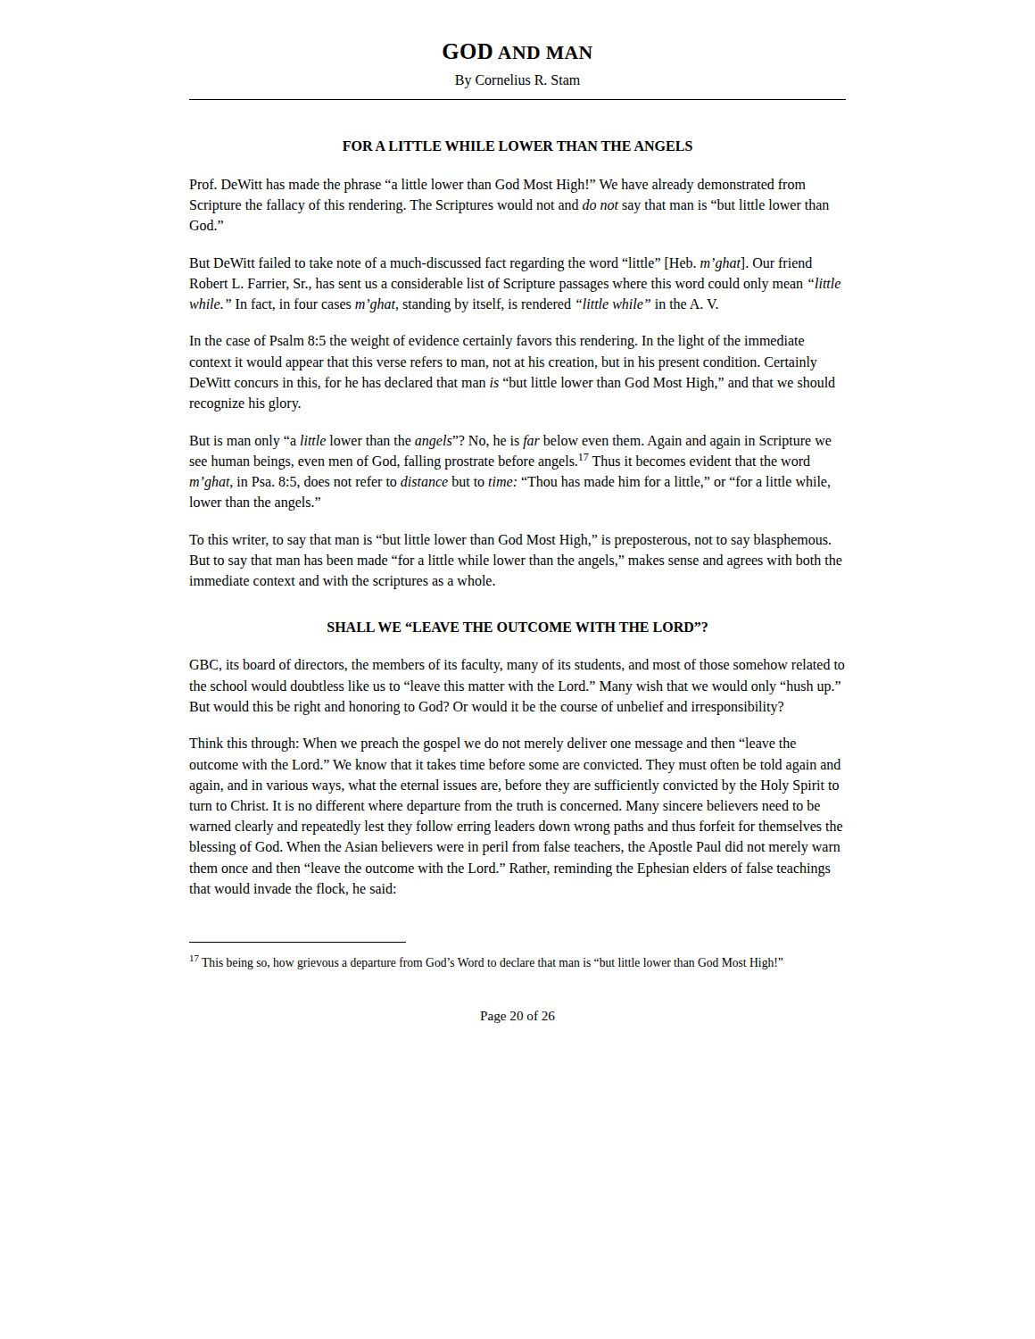GOD AND MAN
By Cornelius R. Stam
For a Little While Lower Than the Angels
Prof. DeWitt has made the phrase “a little lower than God Most High!” We have already demonstrated from Scripture the fallacy of this rendering. The Scriptures would not and do not say that man is “but little lower than God.”
But DeWitt failed to take note of a much-discussed fact regarding the word “little” [Heb. m’ghat]. Our friend Robert L. Farrier, Sr., has sent us a considerable list of Scripture passages where this word could only mean “little while.” In fact, in four cases m’ghat, standing by itself, is rendered “little while” in the A. V.
In the case of Psalm 8:5 the weight of evidence certainly favors this rendering. In the light of the immediate context it would appear that this verse refers to man, not at his creation, but in his present condition. Certainly DeWitt concurs in this, for he has declared that man is “but little lower than God Most High,” and that we should recognize his glory.
But is man only “a little lower than the angels”? No, he is far below even them. Again and again in Scripture we see human beings, even men of God, falling prostrate before angels.17 Thus it becomes evident that the word m’ghat, in Psa. 8:5, does not refer to distance but to time: “Thou has made him for a little,” or “for a little while, lower than the angels.”
To this writer, to say that man is “but little lower than God Most High,” is preposterous, not to say blasphemous. But to say that man has been made “for a little while lower than the angels,” makes sense and agrees with both the immediate context and with the scriptures as a whole.
Shall We “Leave the Outcome With the Lord”?
GBC, its board of directors, the members of its faculty, many of its students, and most of those somehow related to the school would doubtless like us to “leave this matter with the Lord.” Many wish that we would only “hush up.” But would this be right and honoring to God? Or would it be the course of unbelief and irresponsibility?
Think this through: When we preach the gospel we do not merely deliver one message and then “leave the outcome with the Lord.” We know that it takes time before some are convicted. They must often be told again and again, and in various ways, what the eternal issues are, before they are sufficiently convicted by the Holy Spirit to turn to Christ. It is no different where departure from the truth is concerned. Many sincere believers need to be warned clearly and repeatedly lest they follow erring leaders down wrong paths and thus forfeit for themselves the blessing of God. When the Asian believers were in peril from false teachers, the Apostle Paul did not merely warn them once and then “leave the outcome with the Lord.” Rather, reminding the Ephesian elders of false teachings that would invade the flock, he said:
17 This being so, how grievous a departure from God’s Word to declare that man is “but little lower than God Most High!”
Page 20 of 26